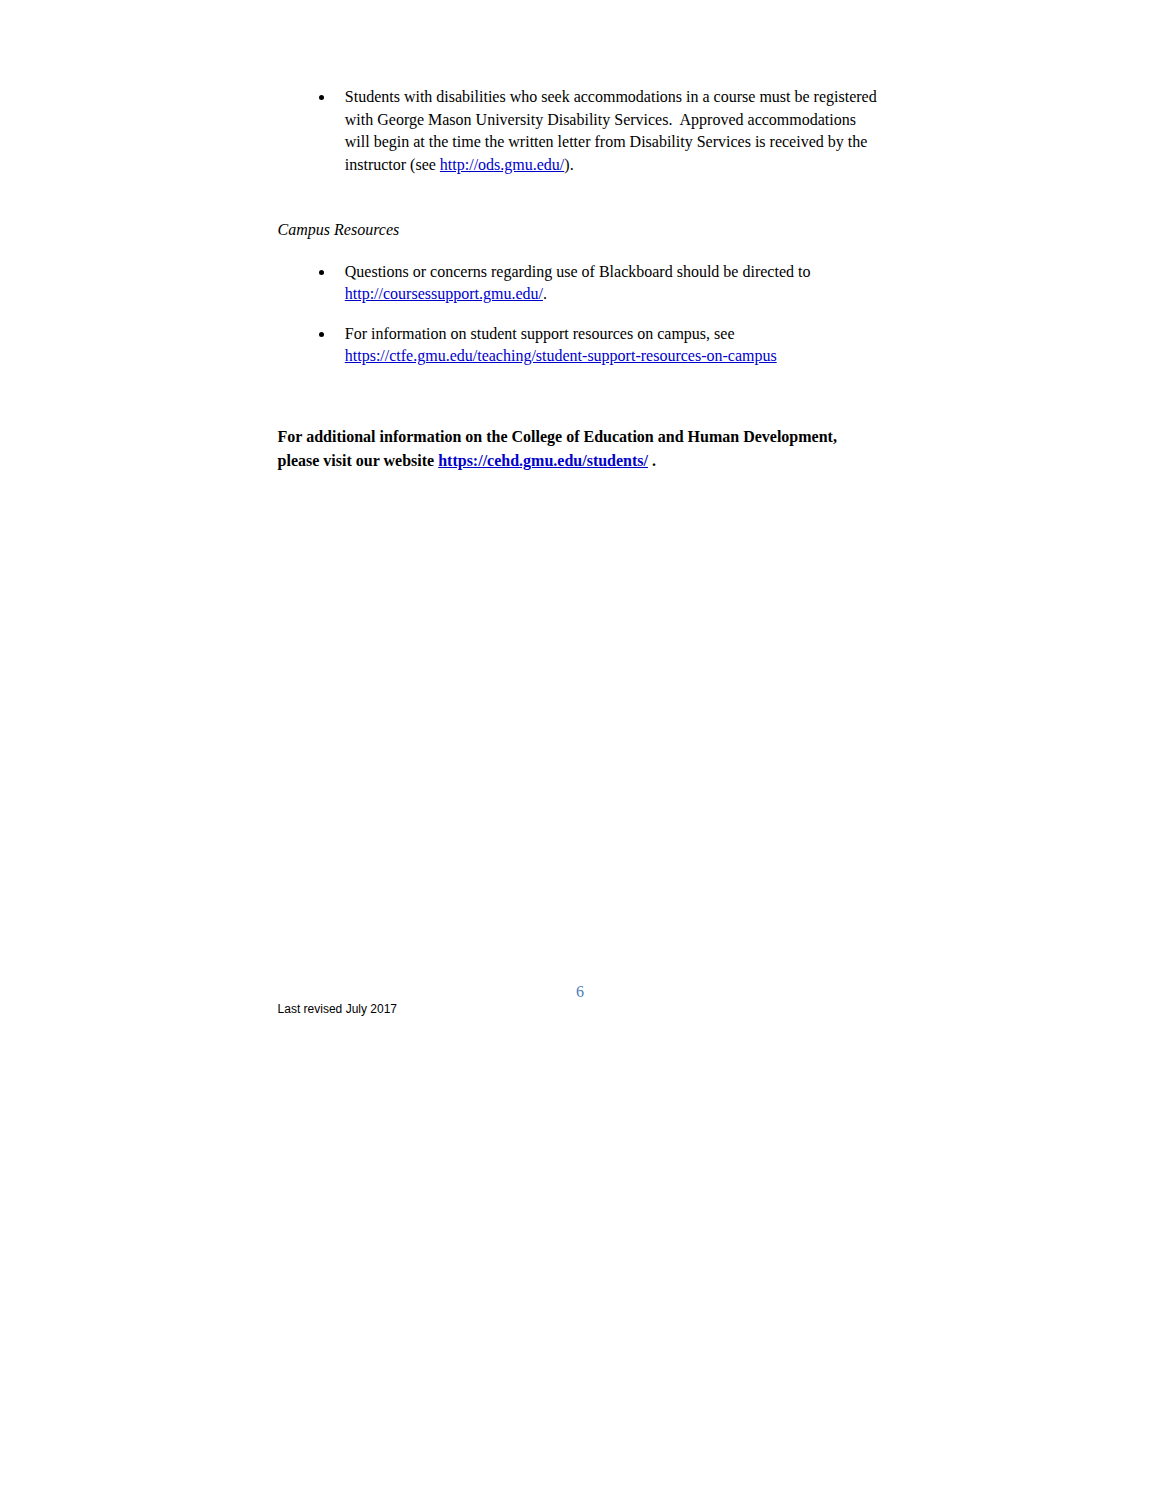Students with disabilities who seek accommodations in a course must be registered with George Mason University Disability Services. Approved accommodations will begin at the time the written letter from Disability Services is received by the instructor (see http://ods.gmu.edu/).
Campus Resources
Questions or concerns regarding use of Blackboard should be directed to http://coursessupport.gmu.edu/.
For information on student support resources on campus, see https://ctfe.gmu.edu/teaching/student-support-resources-on-campus
For additional information on the College of Education and Human Development, please visit our website https://cehd.gmu.edu/students/ .
6
Last revised July 2017